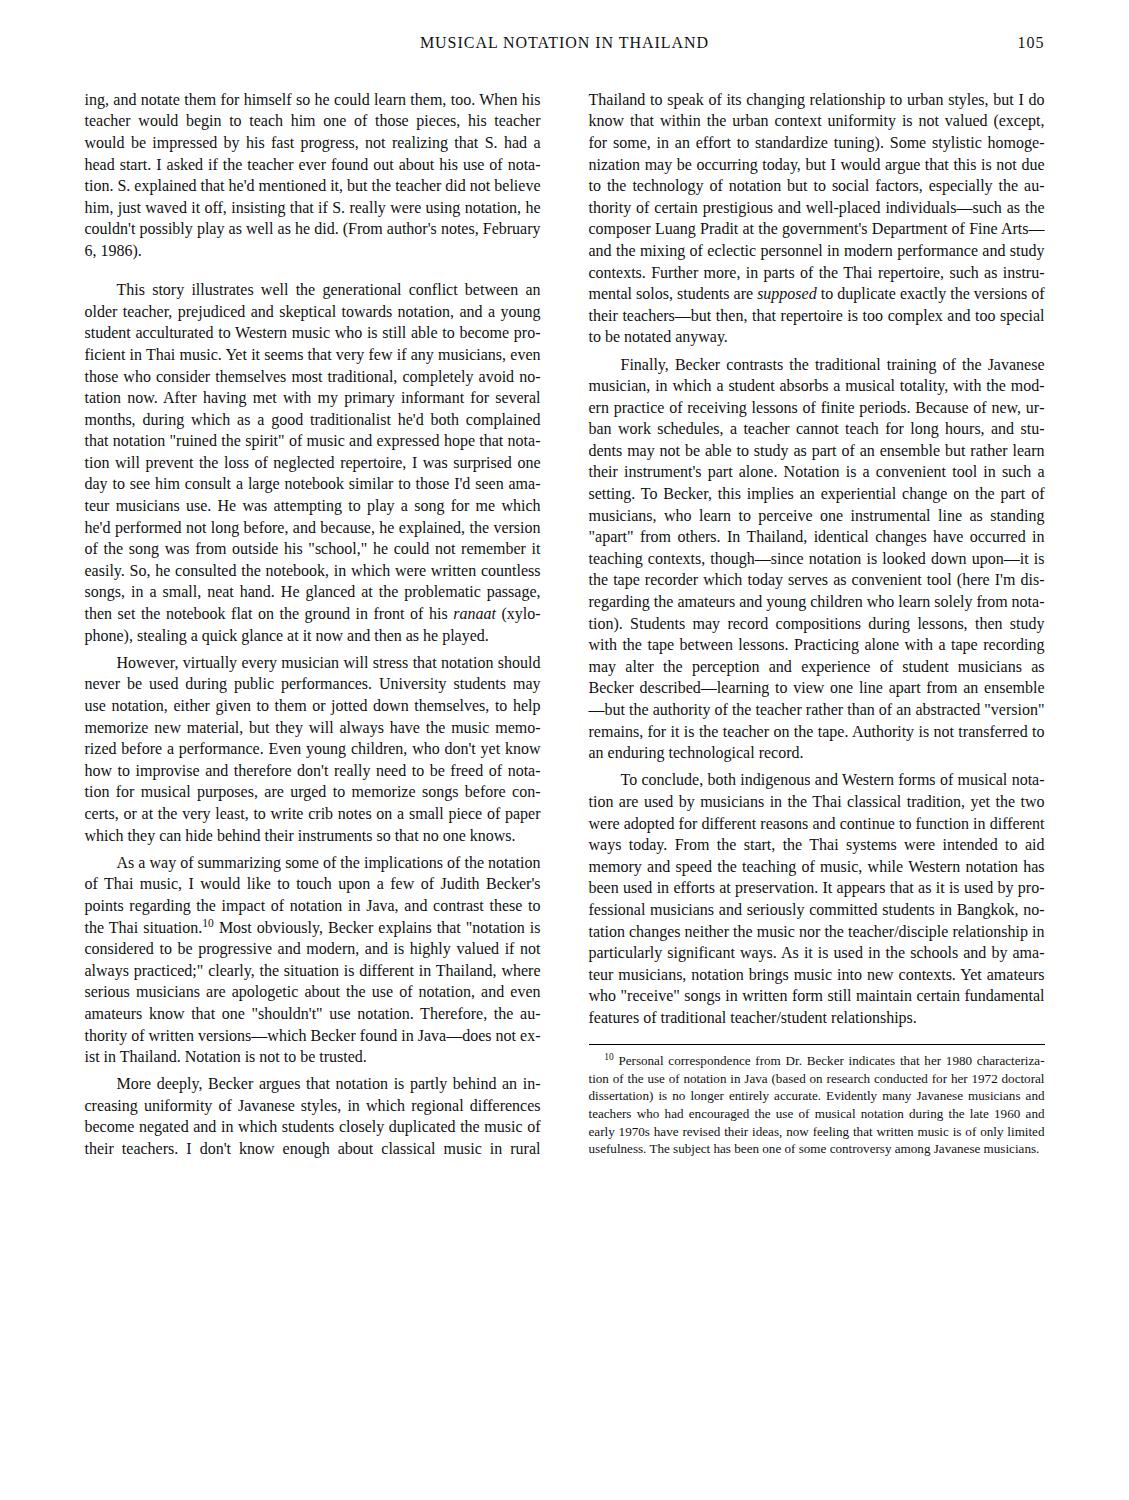MUSICAL NOTATION IN THAILAND 105
ing, and notate them for himself so he could learn them, too. When his teacher would begin to teach him one of those pieces, his teacher would be impressed by his fast progress, not realizing that S. had a head start. I asked if the teacher ever found out about his use of notation. S. explained that he'd mentioned it, but the teacher did not believe him, just waved it off, insisting that if S. really were using notation, he couldn't possibly play as well as he did. (From author's notes, February 6, 1986).
This story illustrates well the generational conflict between an older teacher, prejudiced and skeptical towards notation, and a young student acculturated to Western music who is still able to become proficient in Thai music. Yet it seems that very few if any musicians, even those who consider themselves most traditional, completely avoid notation now. After having met with my primary informant for several months, during which as a good traditionalist he'd both complained that notation "ruined the spirit" of music and expressed hope that notation will prevent the loss of neglected repertoire, I was surprised one day to see him consult a large notebook similar to those I'd seen amateur musicians use. He was attempting to play a song for me which he'd performed not long before, and because, he explained, the version of the song was from outside his "school," he could not remember it easily. So, he consulted the notebook, in which were written countless songs, in a small, neat hand. He glanced at the problematic passage, then set the notebook flat on the ground in front of his ranaat (xylophone), stealing a quick glance at it now and then as he played.
However, virtually every musician will stress that notation should never be used during public performances. University students may use notation, either given to them or jotted down themselves, to help memorize new material, but they will always have the music memorized before a performance. Even young children, who don't yet know how to improvise and therefore don't really need to be freed of notation for musical purposes, are urged to memorize songs before concerts, or at the very least, to write crib notes on a small piece of paper which they can hide behind their instruments so that no one knows.
As a way of summarizing some of the implications of the notation of Thai music, I would like to touch upon a few of Judith Becker's points regarding the impact of notation in Java, and contrast these to the Thai situation.10 Most obviously, Becker explains that "notation is considered to be progressive and modern, and is highly valued if not always practiced;" clearly, the situation is different in Thailand, where serious musicians are apologetic about the use of notation, and even amateurs know that one "shouldn't" use notation. Therefore, the authority of written versions—which Becker found in Java—does not exist in Thailand. Notation is not to be trusted.
More deeply, Becker argues that notation is partly behind an increasing uniformity of Javanese styles, in which regional differences become negated and in which students closely duplicated the music of their teachers. I don't know enough about classical music in rural Thailand to speak of its changing relationship to urban styles, but I do know that within the urban context uniformity is not valued (except, for some, in an effort to standardize tuning). Some stylistic homogenization may be occurring today, but I would argue that this is not due to the technology of notation but to social factors, especially the authority of certain prestigious and well-placed individuals—such as the composer Luang Pradit at the government's Department of Fine Arts—and the mixing of eclectic personnel in modern performance and study contexts. Further more, in parts of the Thai repertoire, such as instrumental solos, students are supposed to duplicate exactly the versions of their teachers—but then, that repertoire is too complex and too special to be notated anyway.
Finally, Becker contrasts the traditional training of the Javanese musician, in which a student absorbs a musical totality, with the modern practice of receiving lessons of finite periods. Because of new, urban work schedules, a teacher cannot teach for long hours, and students may not be able to study as part of an ensemble but rather learn their instrument's part alone. Notation is a convenient tool in such a setting. To Becker, this implies an experiential change on the part of musicians, who learn to perceive one instrumental line as standing "apart" from others. In Thailand, identical changes have occurred in teaching contexts, though—since notation is looked down upon—it is the tape recorder which today serves as convenient tool (here I'm disregarding the amateurs and young children who learn solely from notation). Students may record compositions during lessons, then study with the tape between lessons. Practicing alone with a tape recording may alter the perception and experience of student musicians as Becker described—learning to view one line apart from an ensemble—but the authority of the teacher rather than of an abstracted "version" remains, for it is the teacher on the tape. Authority is not transferred to an enduring technological record.
To conclude, both indigenous and Western forms of musical notation are used by musicians in the Thai classical tradition, yet the two were adopted for different reasons and continue to function in different ways today. From the start, the Thai systems were intended to aid memory and speed the teaching of music, while Western notation has been used in efforts at preservation. It appears that as it is used by professional musicians and seriously committed students in Bangkok, notation changes neither the music nor the teacher/disciple relationship in particularly significant ways. As it is used in the schools and by amateur musicians, notation brings music into new contexts. Yet amateurs who "receive" songs in written form still maintain certain fundamental features of traditional teacher/student relationships.
10 Personal correspondence from Dr. Becker indicates that her 1980 characterization of the use of notation in Java (based on research conducted for her 1972 doctoral dissertation) is no longer entirely accurate. Evidently many Javanese musicians and teachers who had encouraged the use of musical notation during the late 1960 and early 1970s have revised their ideas, now feeling that written music is of only limited usefulness. The subject has been one of some controversy among Javanese musicians.